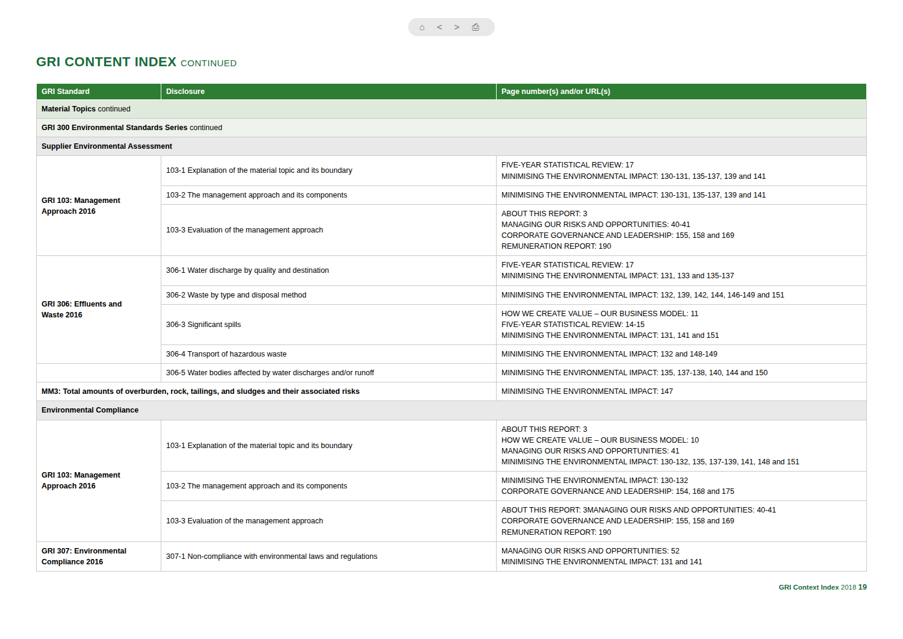⌂ < > ⎙
GRI CONTENT INDEX CONTINUED
| GRI Standard | Disclosure | Page number(s) and/or URL(s) |
| --- | --- | --- |
| Material Topics continued |
| GRI 300 Environmental Standards Series continued |
| Supplier Environmental Assessment |
| GRI 103: Management Approach 2016 | 103-1 Explanation of the material topic and its boundary | FIVE-YEAR STATISTICAL REVIEW: 17 MINIMISING THE ENVIRONMENTAL IMPACT: 130-131, 135-137, 139 and 141 |
| 103-2 The management approach and its components | MINIMISING THE ENVIRONMENTAL IMPACT: 130-131, 135-137, 139 and 141 |
| 103-3 Evaluation of the management approach | ABOUT THIS REPORT: 3 MANAGING OUR RISKS AND OPPORTUNITIES: 40-41 CORPORATE GOVERNANCE AND LEADERSHIP: 155, 158 and 169 REMUNERATION REPORT: 190 |
| GRI 306: Effluents and Waste 2016 | 306-1 Water discharge by quality and destination | FIVE-YEAR STATISTICAL REVIEW: 17 MINIMISING THE ENVIRONMENTAL IMPACT: 131, 133 and 135-137 |
| 306-2 Waste by type and disposal method | MINIMISING THE ENVIRONMENTAL IMPACT: 132, 139, 142, 144, 146-149 and 151 |
| 306-3 Significant spills | HOW WE CREATE VALUE – OUR BUSINESS MODEL: 11 FIVE-YEAR STATISTICAL REVIEW: 14-15 MINIMISING THE ENVIRONMENTAL IMPACT: 131, 141 and 151 |
| 306-4 Transport of hazardous waste | MINIMISING THE ENVIRONMENTAL IMPACT: 132 and 148-149 |
| | 306-5 Water bodies affected by water discharges and/or runoff | MINIMISING THE ENVIRONMENTAL IMPACT: 135, 137-138, 140, 144 and 150 |
| MM3: Total amounts of overburden, rock, tailings, and sludges and their associated risks | MINIMISING THE ENVIRONMENTAL IMPACT: 147 |
| Environmental Compliance |
| GRI 103: Management Approach 2016 | 103-1 Explanation of the material topic and its boundary | ABOUT THIS REPORT: 3 HOW WE CREATE VALUE – OUR BUSINESS MODEL: 10 MANAGING OUR RISKS AND OPPORTUNITIES: 41 MINIMISING THE ENVIRONMENTAL IMPACT: 130-132, 135, 137-139, 141, 148 and 151 |
| 103-2 The management approach and its components | MINIMISING THE ENVIRONMENTAL IMPACT: 130-132 CORPORATE GOVERNANCE AND LEADERSHIP: 154, 168 and 175 |
| 103-3 Evaluation of the management approach | ABOUT THIS REPORT: 3MANAGING OUR RISKS AND OPPORTUNITIES: 40-41 CORPORATE GOVERNANCE AND LEADERSHIP: 155, 158 and 169 REMUNERATION REPORT: 190 |
| GRI 307: Environmental Compliance 2016 | 307-1 Non-compliance with environmental laws and regulations | MANAGING OUR RISKS AND OPPORTUNITIES: 52 MINIMISING THE ENVIRONMENTAL IMPACT: 131 and 141 |
GRI Context Index 2018 19